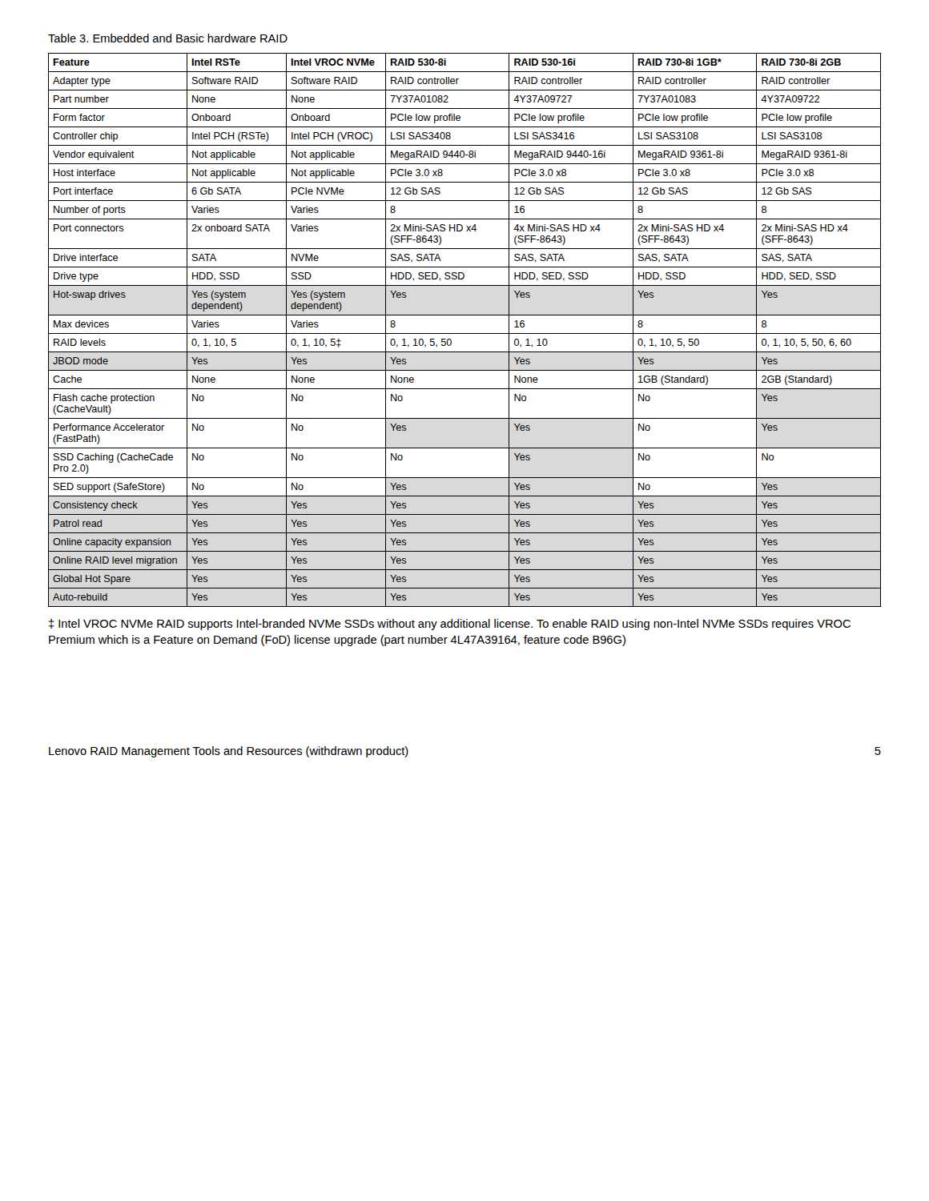Table 3. Embedded and Basic hardware RAID
| Feature | Intel RSTe | Intel VROC NVMe | RAID 530-8i | RAID 530-16i | RAID 730-8i 1GB* | RAID 730-8i 2GB |
| --- | --- | --- | --- | --- | --- | --- |
| Adapter type | Software RAID | Software RAID | RAID controller | RAID controller | RAID controller | RAID controller |
| Part number | None | None | 7Y37A01082 | 4Y37A09727 | 7Y37A01083 | 4Y37A09722 |
| Form factor | Onboard | Onboard | PCIe low profile | PCIe low profile | PCIe low profile | PCIe low profile |
| Controller chip | Intel PCH (RSTe) | Intel PCH (VROC) | LSI SAS3408 | LSI SAS3416 | LSI SAS3108 | LSI SAS3108 |
| Vendor equivalent | Not applicable | Not applicable | MegaRAID 9440-8i | MegaRAID 9440-16i | MegaRAID 9361-8i | MegaRAID 9361-8i |
| Host interface | Not applicable | Not applicable | PCIe 3.0 x8 | PCIe 3.0 x8 | PCIe 3.0 x8 | PCIe 3.0 x8 |
| Port interface | 6 Gb SATA | PCIe NVMe | 12 Gb SAS | 12 Gb SAS | 12 Gb SAS | 12 Gb SAS |
| Number of ports | Varies | Varies | 8 | 16 | 8 | 8 |
| Port connectors | 2x onboard SATA | Varies | 2x Mini-SAS HD x4 (SFF-8643) | 4x Mini-SAS HD x4 (SFF-8643) | 2x Mini-SAS HD x4 (SFF-8643) | 2x Mini-SAS HD x4 (SFF-8643) |
| Drive interface | SATA | NVMe | SAS, SATA | SAS, SATA | SAS, SATA | SAS, SATA |
| Drive type | HDD, SSD | SSD | HDD, SED, SSD | HDD, SED, SSD | HDD, SSD | HDD, SED, SSD |
| Hot-swap drives | Yes (system dependent) | Yes (system dependent) | Yes | Yes | Yes | Yes |
| Max devices | Varies | Varies | 8 | 16 | 8 | 8 |
| RAID levels | 0, 1, 10, 5 | 0, 1, 10, 5‡ | 0, 1, 10, 5, 50 | 0, 1, 10 | 0, 1, 10, 5, 50 | 0, 1, 10, 5, 50, 6, 60 |
| JBOD mode | Yes | Yes | Yes | Yes | Yes | Yes |
| Cache | None | None | None | None | 1GB (Standard) | 2GB (Standard) |
| Flash cache protection (CacheVault) | No | No | No | No | No | Yes |
| Performance Accelerator (FastPath) | No | No | Yes | Yes | No | Yes |
| SSD Caching (CacheCade Pro 2.0) | No | No | No | Yes | No | No |
| SED support (SafeStore) | No | No | Yes | Yes | No | Yes |
| Consistency check | Yes | Yes | Yes | Yes | Yes | Yes |
| Patrol read | Yes | Yes | Yes | Yes | Yes | Yes |
| Online capacity expansion | Yes | Yes | Yes | Yes | Yes | Yes |
| Online RAID level migration | Yes | Yes | Yes | Yes | Yes | Yes |
| Global Hot Spare | Yes | Yes | Yes | Yes | Yes | Yes |
| Auto-rebuild | Yes | Yes | Yes | Yes | Yes | Yes |
‡ Intel VROC NVMe RAID supports Intel-branded NVMe SSDs without any additional license. To enable RAID using non-Intel NVMe SSDs requires VROC Premium which is a Feature on Demand (FoD) license upgrade (part number 4L47A39164, feature code B96G)
Lenovo RAID Management Tools and Resources (withdrawn product) 5